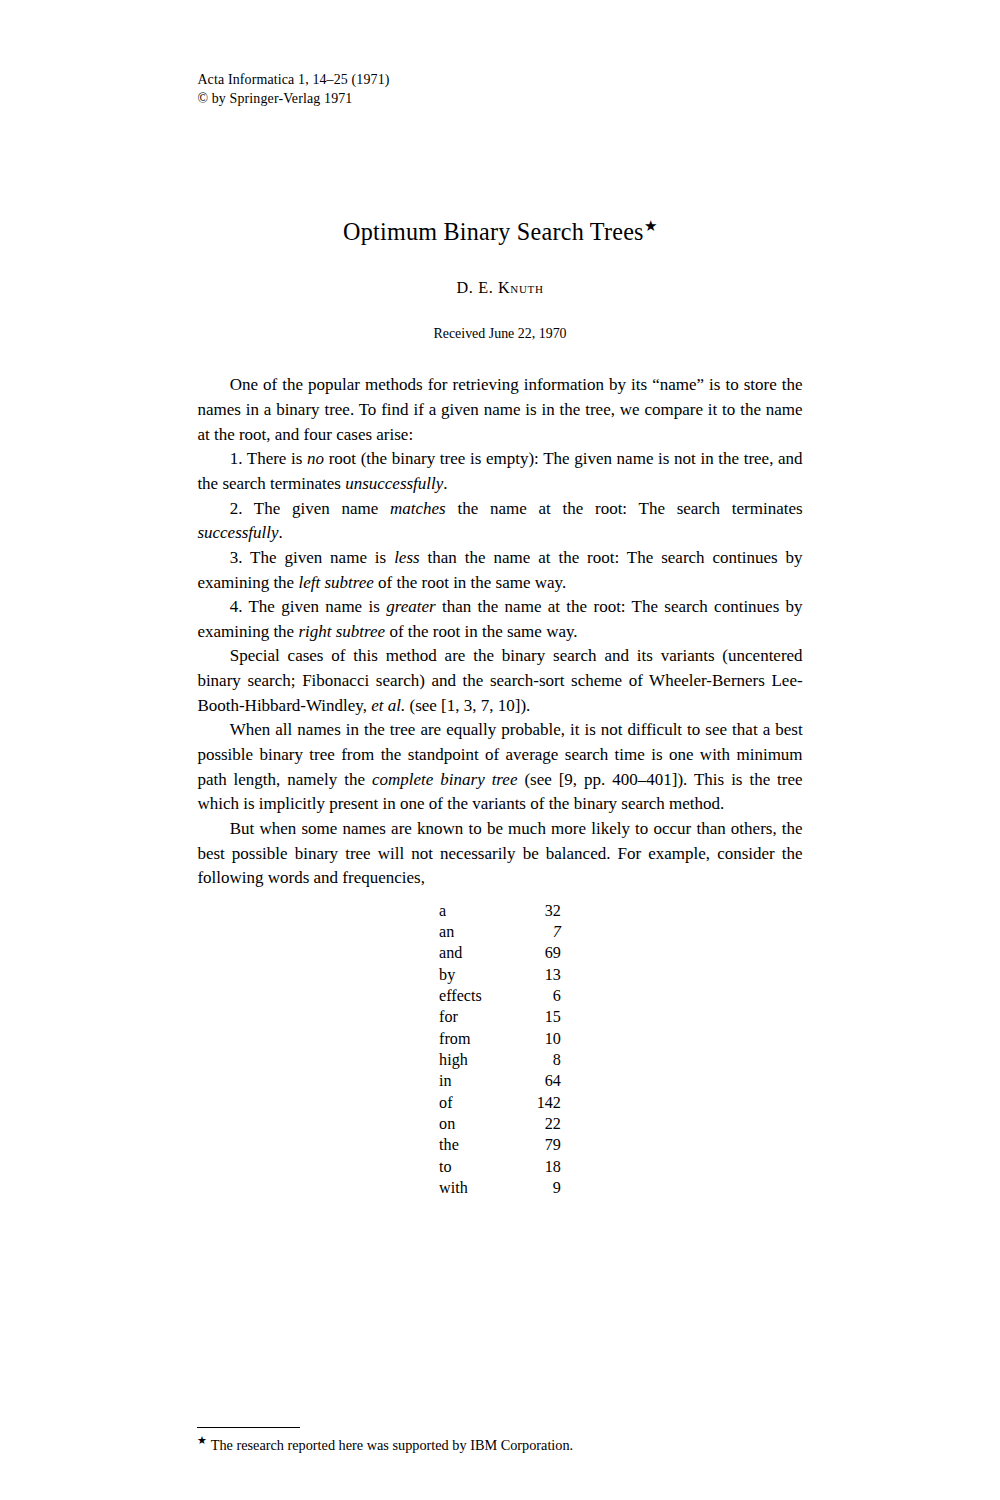Acta Informatica 1, 14–25 (1971)
© by Springer-Verlag 1971
Optimum Binary Search Trees★
D. E. Knuth
Received June 22, 1970
One of the popular methods for retrieving information by its “name” is to store the names in a binary tree. To find if a given name is in the tree, we compare it to the name at the root, and four cases arise:
1. There is no root (the binary tree is empty): The given name is not in the tree, and the search terminates unsuccessfully.
2. The given name matches the name at the root: The search terminates successfully.
3. The given name is less than the name at the root: The search continues by examining the left subtree of the root in the same way.
4. The given name is greater than the name at the root: The search continues by examining the right subtree of the root in the same way.
Special cases of this method are the binary search and its variants (uncentered binary search; Fibonacci search) and the search-sort scheme of Wheeler-Berners Lee-Booth-Hibbard-Windley, et al. (see [1, 3, 7, 10]).
When all names in the tree are equally probable, it is not difficult to see that a best possible binary tree from the standpoint of average search time is one with minimum path length, namely the complete binary tree (see [9, pp. 400–401]). This is the tree which is implicitly present in one of the variants of the binary search method.
But when some names are known to be much more likely to occur than others, the best possible binary tree will not necessarily be balanced. For example, consider the following words and frequencies,
| a | 32 |
| an | 7 |
| and | 69 |
| by | 13 |
| effects | 6 |
| for | 15 |
| from | 10 |
| high | 8 |
| in | 64 |
| of | 142 |
| on | 22 |
| the | 79 |
| to | 18 |
| with | 9 |
★ The research reported here was supported by IBM Corporation.